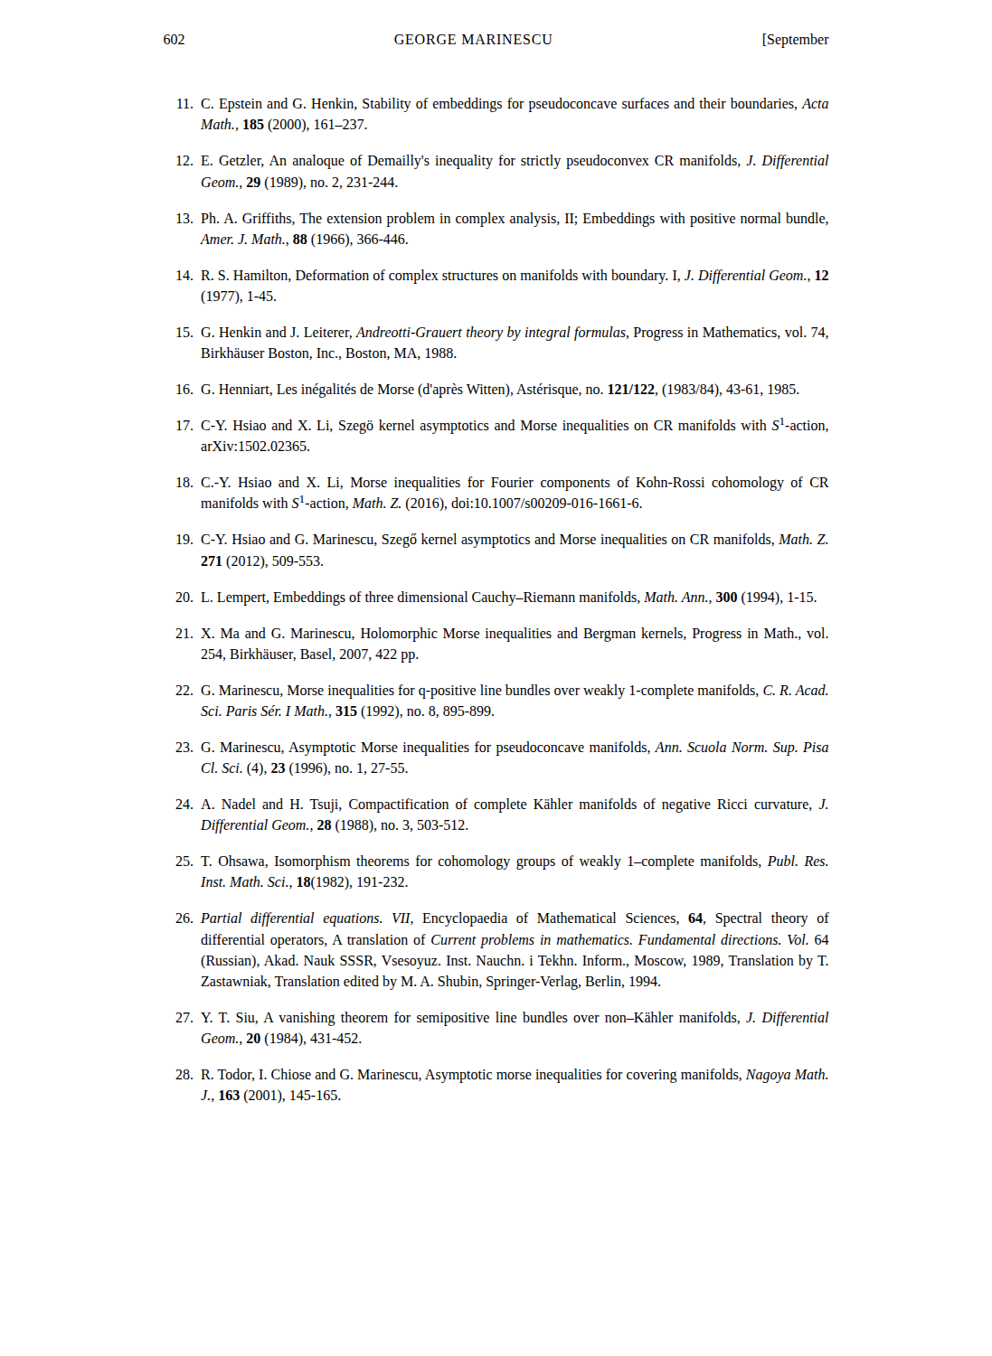602 GEORGE MARINESCU [September
C. Epstein and G. Henkin, Stability of embeddings for pseudoconcave surfaces and their boundaries, Acta Math., 185 (2000), 161–237.
E. Getzler, An analoque of Demailly's inequality for strictly pseudoconvex CR manifolds, J. Differential Geom., 29 (1989), no. 2, 231-244.
Ph. A. Griffiths, The extension problem in complex analysis, II; Embeddings with positive normal bundle, Amer. J. Math., 88 (1966), 366-446.
R. S. Hamilton, Deformation of complex structures on manifolds with boundary. I, J. Differential Geom., 12 (1977), 1-45.
G. Henkin and J. Leiterer, Andreotti-Grauert theory by integral formulas, Progress in Mathematics, vol. 74, Birkhäuser Boston, Inc., Boston, MA, 1988.
G. Henniart, Les inégalités de Morse (d'après Witten), Astérisque, no. 121/122, (1983/84), 43-61, 1985.
C-Y. Hsiao and X. Li, Szegö kernel asymptotics and Morse inequalities on CR manifolds with S1-action, arXiv:1502.02365.
C.-Y. Hsiao and X. Li, Morse inequalities for Fourier components of Kohn-Rossi cohomology of CR manifolds with S1-action, Math. Z. (2016), doi:10.1007/s00209-016-1661-6.
C-Y. Hsiao and G. Marinescu, Szegő kernel asymptotics and Morse inequalities on CR manifolds, Math. Z. 271 (2012), 509-553.
L. Lempert, Embeddings of three dimensional Cauchy–Riemann manifolds, Math. Ann., 300 (1994), 1-15.
X. Ma and G. Marinescu, Holomorphic Morse inequalities and Bergman kernels, Progress in Math., vol. 254, Birkhäuser, Basel, 2007, 422 pp.
G. Marinescu, Morse inequalities for q-positive line bundles over weakly 1-complete manifolds, C. R. Acad. Sci. Paris Sér. I Math., 315 (1992), no. 8, 895-899.
G. Marinescu, Asymptotic Morse inequalities for pseudoconcave manifolds, Ann. Scuola Norm. Sup. Pisa Cl. Sci. (4), 23 (1996), no. 1, 27-55.
A. Nadel and H. Tsuji, Compactification of complete Kähler manifolds of negative Ricci curvature, J. Differential Geom., 28 (1988), no. 3, 503-512.
T. Ohsawa, Isomorphism theorems for cohomology groups of weakly 1–complete manifolds, Publ. Res. Inst. Math. Sci., 18(1982), 191-232.
Partial differential equations. VII, Encyclopaedia of Mathematical Sciences, 64, Spectral theory of differential operators, A translation of Current problems in mathematics. Fundamental directions. Vol. 64 (Russian), Akad. Nauk SSSR, Vsesoyuz. Inst. Nauchn. i Tekhn. Inform., Moscow, 1989, Translation by T. Zastawniak, Translation edited by M. A. Shubin, Springer-Verlag, Berlin, 1994.
Y. T. Siu, A vanishing theorem for semipositive line bundles over non–Kähler manifolds, J. Differential Geom., 20 (1984), 431-452.
R. Todor, I. Chiose and G. Marinescu, Asymptotic morse inequalities for covering manifolds, Nagoya Math. J., 163 (2001), 145-165.